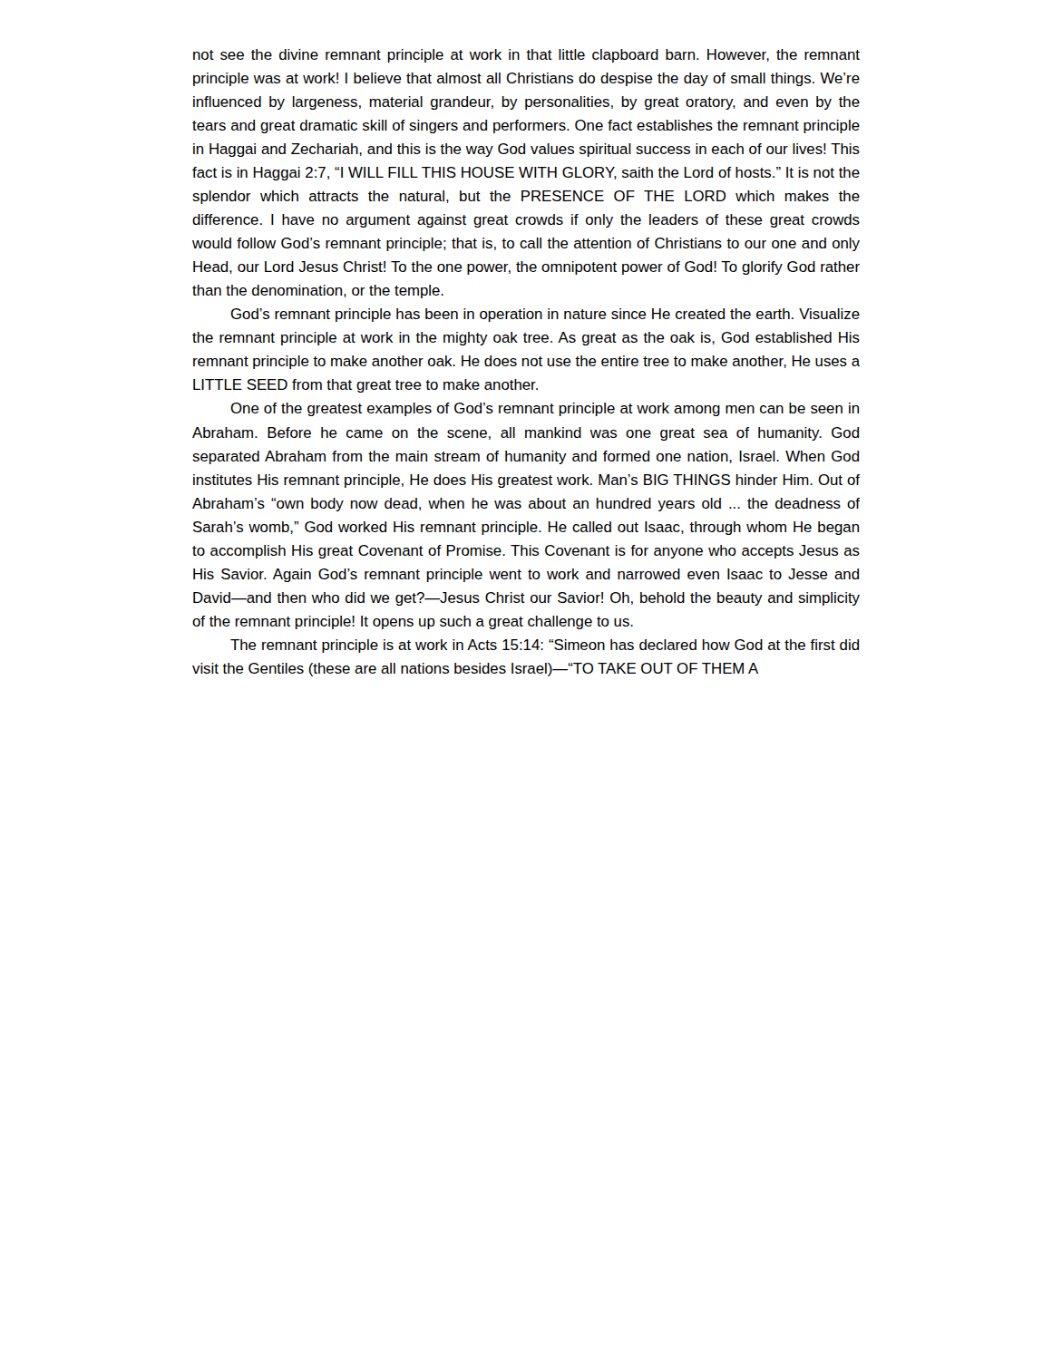not see the divine remnant principle at work in that little clapboard barn. However, the remnant principle was at work! I believe that almost all Christians do despise the day of small things. We’re influenced by largeness, material grandeur, by personalities, by great oratory, and even by the tears and great dramatic skill of singers and performers. One fact establishes the remnant principle in Haggai and Zechariah, and this is the way God values spiritual success in each of our lives! This fact is in Haggai 2:7, “I WILL FILL THIS HOUSE WITH GLORY, saith the Lord of hosts.” It is not the splendor which attracts the natural, but the PRESENCE OF THE LORD which makes the difference. I have no argument against great crowds if only the leaders of these great crowds would follow God’s remnant principle; that is, to call the attention of Christians to our one and only Head, our Lord Jesus Christ! To the one power, the omnipotent power of God! To glorify God rather than the denomination, or the temple.
God’s remnant principle has been in operation in nature since He created the earth. Visualize the remnant principle at work in the mighty oak tree. As great as the oak is, God established His remnant principle to make another oak. He does not use the entire tree to make another, He uses a LITTLE SEED from that great tree to make another.
One of the greatest examples of God’s remnant principle at work among men can be seen in Abraham. Before he came on the scene, all mankind was one great sea of humanity. God separated Abraham from the main stream of humanity and formed one nation, Israel. When God institutes His remnant principle, He does His greatest work. Man’s BIG THINGS hinder Him. Out of Abraham’s “own body now dead, when he was about an hundred years old ... the deadness of Sarah’s womb,” God worked His remnant principle. He called out Isaac, through whom He began to accomplish His great Covenant of Promise. This Covenant is for anyone who accepts Jesus as His Savior. Again God’s remnant principle went to work and narrowed even Isaac to Jesse and David—and then who did we get?—Jesus Christ our Savior! Oh, behold the beauty and simplicity of the remnant principle! It opens up such a great challenge to us.
The remnant principle is at work in Acts 15:14: “Simeon has declared how God at the first did visit the Gentiles (these are all nations besides Israel)—“TO TAKE OUT OF THEM A